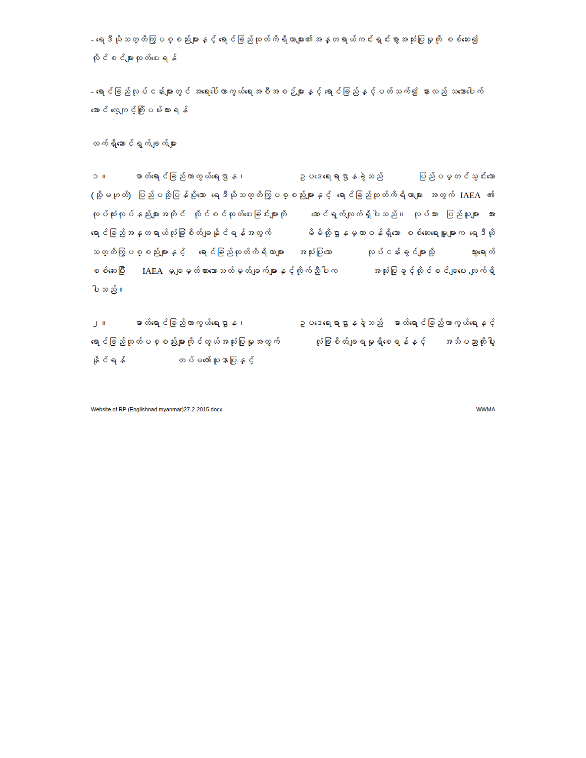- ရေဒီယိုသတ္တိကြွပစ္စည်းများနှင့် ရောင်ခြည်ထုတ်ကိရိယာများ၏အန္တရာယ်ကင်းရှင်းစွာအသုံးပြုမှုကို စစ်ဆေး၍ လိုင်စင်များထုတ်ပေးရန်
- ရောင်ခြည်လုပ်ငန်းများတွင် အရေးပေါ်ကာကွယ်ရေးအစီအစဉ်များနှင့် ရောင်ခြည်နှင့်ပတ်သက်၍ နားလည် သဘောပေါက်အောင် လေ့ကျင့်ကြိုးပမ်းထားရန်
လက်ရှိဆောင်ရွက်ချက်များ
၁။ ဓာတ်ရောင်ခြည်ကာကွယ်ရေးဌာန၊ ဥပဒေရေးရာဌာနခွဲသည် ပြည်ပမှတင်သွင်းသော (သို့မဟုတ်) ပြည်ပသို့ပြန်ပို့သော ရေဒီယိုသတ္တိကြွပစ္စည်းများနှင့် ရောင်ခြည်ထုတ်ကိရိယာများ အတွက် IAEA ၏ လုပ်ထုံးလုပ်နည်းများအတိုင် လိုင်စင်ထုတ်ပေးခြင်းများကို ဆောင်ရွက်လျက်ရှိပါသည်။ လုပ်သား ပြည်သူများ အား ရောင်ခြည်အန္တရာယ်လုံခြုံစိတ်ချနိုင်ရန်အတွက် မိမိတို့ဌာနမှတာဝန်ရှိသော စစ်ဆေးရေးမှူးများက ရေဒီယို သတ္တိကြွပစ္စည်းများနှင့် ရောင်ခြည်ထုတ်ကိရိယာများ အသုံးပြုသော လုပ်ငန်းခွင်များသို့ သွားရောက်စစ်ဆေးပြီး IAEA မှချမှတ်ထားသောသတ်မှတ်ချက်များနှင့်ကိုက်ညီပါက အသုံးပြုခွင့်လိုင်စင်ချပေး လျက်ရှိပါသည်။
၂။ ဓာတ်ရောင်ခြည်ကာကွယ်ရေးဌာန၊ ဥပဒေရေးရာဌာနခွဲသည် ဓာတ်ရောင်ခြည်ကာကွယ်ရေးနှင့် ရောင်ခြည်ထုတ်ပစ္စည်းများကိုင်တွယ်အသုံးပြုမှုအတွက် လုံခြုံစိတ်ချရမှုရှိစေရန်နှင့် အသိပညာတိုးပွါးနိုင်ရန် တပ်မတော်သူနာပြုနှင့်
Website of RP (Englishnad myanmar)27-2-2015.docx WWMA